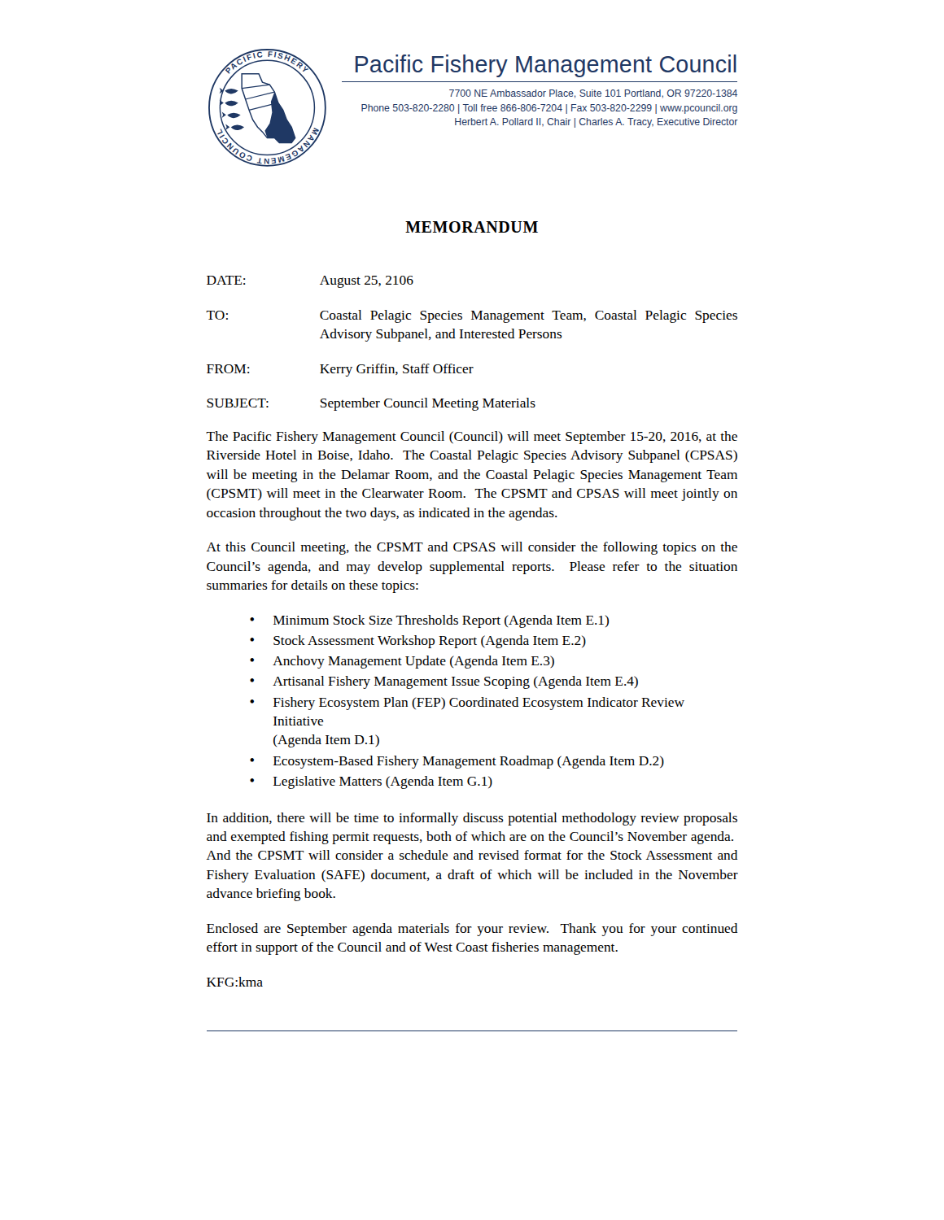PACIFIC FISHERY MANAGEMENT COUNCIL
Pacific Fishery Management Council
7700 NE Ambassador Place, Suite 101 Portland, OR 97220-1384
Phone 503-820-2280 | Toll free 866-806-7204 | Fax 503-820-2299 | www.pcouncil.org
Herbert A. Pollard II, Chair | Charles A. Tracy, Executive Director
MEMORANDUM
| DATE: | August 25, 2106 |
| TO: | Coastal Pelagic Species Management Team, Coastal Pelagic Species Advisory Subpanel, and Interested Persons |
| FROM: | Kerry Griffin, Staff Officer |
| SUBJECT: | September Council Meeting Materials |
The Pacific Fishery Management Council (Council) will meet September 15-20, 2016, at the Riverside Hotel in Boise, Idaho. The Coastal Pelagic Species Advisory Subpanel (CPSAS) will be meeting in the Delamar Room, and the Coastal Pelagic Species Management Team (CPSMT) will meet in the Clearwater Room. The CPSMT and CPSAS will meet jointly on occasion throughout the two days, as indicated in the agendas.
At this Council meeting, the CPSMT and CPSAS will consider the following topics on the Council’s agenda, and may develop supplemental reports. Please refer to the situation summaries for details on these topics:
Minimum Stock Size Thresholds Report (Agenda Item E.1)
Stock Assessment Workshop Report (Agenda Item E.2)
Anchovy Management Update (Agenda Item E.3)
Artisanal Fishery Management Issue Scoping (Agenda Item E.4)
Fishery Ecosystem Plan (FEP) Coordinated Ecosystem Indicator Review Initiative(Agenda Item D.1)
Ecosystem-Based Fishery Management Roadmap (Agenda Item D.2)
Legislative Matters (Agenda Item G.1)
In addition, there will be time to informally discuss potential methodology review proposals and exempted fishing permit requests, both of which are on the Council’s November agenda. And the CPSMT will consider a schedule and revised format for the Stock Assessment and Fishery Evaluation (SAFE) document, a draft of which will be included in the November advance briefing book.
Enclosed are September agenda materials for your review. Thank you for your continued effort in support of the Council and of West Coast fisheries management.
KFG:kma